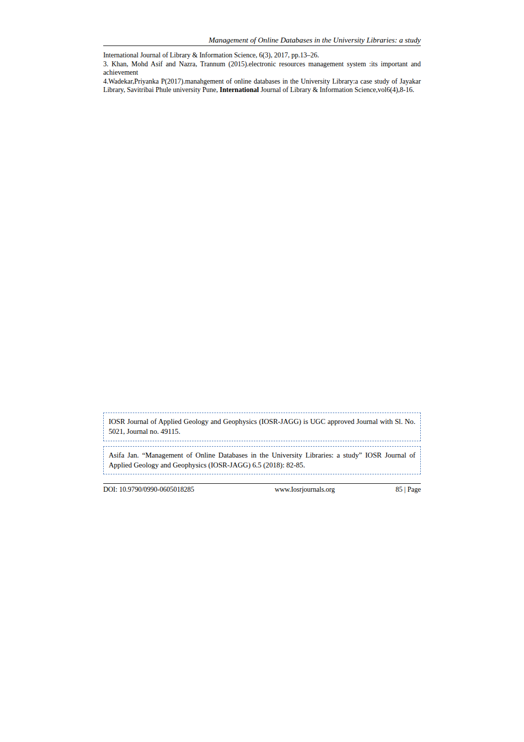Management of Online Databases in the University Libraries: a study
International Journal of Library & Information Science, 6(3), 2017, pp.13–26.
3. Khan, Mohd Asif and Nazra, Trannum (2015).electronic resources management system :its important and achievement
4.Wadekar,Priyanka P(2017).manahgement of online databases in the University Library:a case study of Jayakar Library, Savitribai Phule university Pune, International Journal of Library & Information Science,vol6(4),8-16.
IOSR Journal of Applied Geology and Geophysics (IOSR-JAGG) is UGC approved Journal with Sl. No. 5021, Journal no. 49115.
Asifa Jan. “Management of Online Databases in the University Libraries: a study” IOSR Journal of Applied Geology and Geophysics (IOSR-JAGG) 6.5 (2018): 82-85.
DOI: 10.9790/0990-0605018285
www.Iosrjournals.org
85 | Page